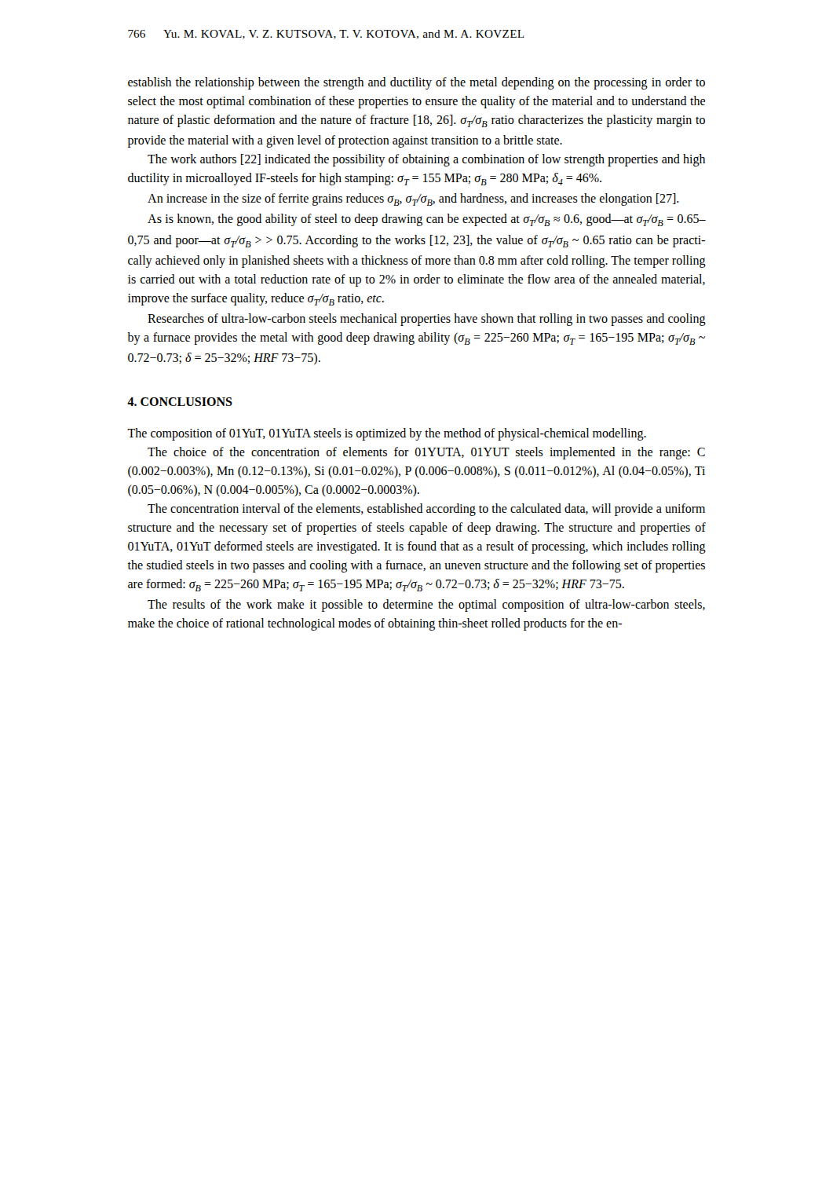766 Yu. M. KOVAL, V. Z. KUTSOVA, T. V. KOTOVA, and M. A. KOVZEL
establish the relationship between the strength and ductility of the metal depending on the processing in order to select the most optimal combination of these properties to ensure the quality of the material and to understand the nature of plastic deformation and the nature of fracture [18, 26]. σT/σB ratio characterizes the plasticity margin to provide the material with a given level of protection against transition to a brittle state.
The work authors [22] indicated the possibility of obtaining a combination of low strength properties and high ductility in microalloyed IF-steels for high stamping: σT = 155 MPa; σB = 280 MPa; δ4 = 46%.
An increase in the size of ferrite grains reduces σB, σT/σB, and hardness, and increases the elongation [27].
As is known, the good ability of steel to deep drawing can be expected at σT/σB ≈ 0.6, good—at σT/σB = 0.65–0,75 and poor—at σT/σB > > 0.75. According to the works [12, 23], the value of σT/σB ~ 0.65 ratio can be practically achieved only in planished sheets with a thickness of more than 0.8 mm after cold rolling. The temper rolling is carried out with a total reduction rate of up to 2% in order to eliminate the flow area of the annealed material, improve the surface quality, reduce σT/σB ratio, etc.
Researches of ultra-low-carbon steels mechanical properties have shown that rolling in two passes and cooling by a furnace provides the metal with good deep drawing ability (σB = 225−260 MPa; σT = 165−195 MPa; σT/σB ~ 0.72−0.73; δ = 25−32%; HRF 73−75).
4. CONCLUSIONS
The composition of 01YuT, 01YuTA steels is optimized by the method of physical-chemical modelling.
The choice of the concentration of elements for 01YUTA, 01YUT steels implemented in the range: C (0.002−0.003%), Mn (0.12−0.13%), Si (0.01−0.02%), P (0.006−0.008%), S (0.011−0.012%), Al (0.04−0.05%), Ti (0.05−0.06%), N (0.004−0.005%), Ca (0.0002−0.0003%).
The concentration interval of the elements, established according to the calculated data, will provide a uniform structure and the necessary set of properties of steels capable of deep drawing. The structure and properties of 01YuTA, 01YuT deformed steels are investigated. It is found that as a result of processing, which includes rolling the studied steels in two passes and cooling with a furnace, an uneven structure and the following set of properties are formed: σB = 225−260 MPa; σT = 165−195 MPa; σT/σB ~ 0.72−0.73; δ = 25−32%; HRF 73−75.
The results of the work make it possible to determine the optimal composition of ultra-low-carbon steels, make the choice of rational technological modes of obtaining thin-sheet rolled products for the en-